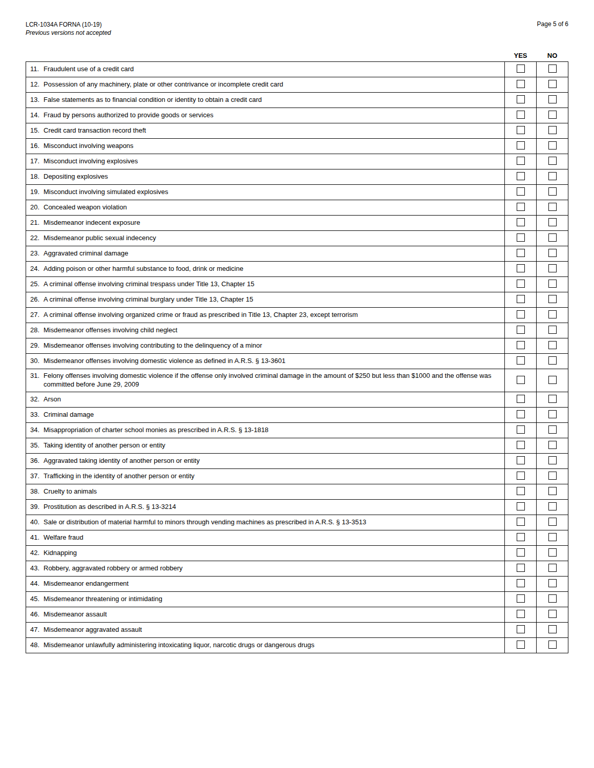LCR-1034A FORNA (10-19)
Previous versions not accepted
Page 5 of 6
| | YES | NO |
| --- | --- | --- |
| 11. Fraudulent use of a credit card | | |
| 12. Possession of any machinery, plate or other contrivance or incomplete credit card | | |
| 13. False statements as to financial condition or identity to obtain a credit card | | |
| 14. Fraud by persons authorized to provide goods or services | | |
| 15. Credit card transaction record theft | | |
| 16. Misconduct involving weapons | | |
| 17. Misconduct involving explosives | | |
| 18. Depositing explosives | | |
| 19. Misconduct involving simulated explosives | | |
| 20. Concealed weapon violation | | |
| 21. Misdemeanor indecent exposure | | |
| 22. Misdemeanor public sexual indecency | | |
| 23. Aggravated criminal damage | | |
| 24. Adding poison or other harmful substance to food, drink or medicine | | |
| 25. A criminal offense involving criminal trespass under Title 13, Chapter 15 | | |
| 26. A criminal offense involving criminal burglary under Title 13, Chapter 15 | | |
| 27. A criminal offense involving organized crime or fraud as prescribed in Title 13, Chapter 23, except terrorism | | |
| 28. Misdemeanor offenses involving child neglect | | |
| 29. Misdemeanor offenses involving contributing to the delinquency of a minor | | |
| 30. Misdemeanor offenses involving domestic violence as defined in A.R.S. § 13-3601 | | |
| 31. Felony offenses involving domestic violence if the offense only involved criminal damage in the amount of $250 but less than $1000 and the offense was committed before June 29, 2009 | | |
| 32. Arson | | |
| 33. Criminal damage | | |
| 34. Misappropriation of charter school monies as prescribed in A.R.S. § 13-1818 | | |
| 35. Taking identity of another person or entity | | |
| 36. Aggravated taking identity of another person or entity | | |
| 37. Trafficking in the identity of another person or entity | | |
| 38. Cruelty to animals | | |
| 39. Prostitution as described in A.R.S. § 13-3214 | | |
| 40. Sale or distribution of material harmful to minors through vending machines as prescribed in A.R.S. § 13-3513 | | |
| 41. Welfare fraud | | |
| 42. Kidnapping | | |
| 43. Robbery, aggravated robbery or armed robbery | | |
| 44. Misdemeanor endangerment | | |
| 45. Misdemeanor threatening or intimidating | | |
| 46. Misdemeanor assault | | |
| 47. Misdemeanor aggravated assault | | |
| 48. Misdemeanor unlawfully administering intoxicating liquor, narcotic drugs or dangerous drugs | | |